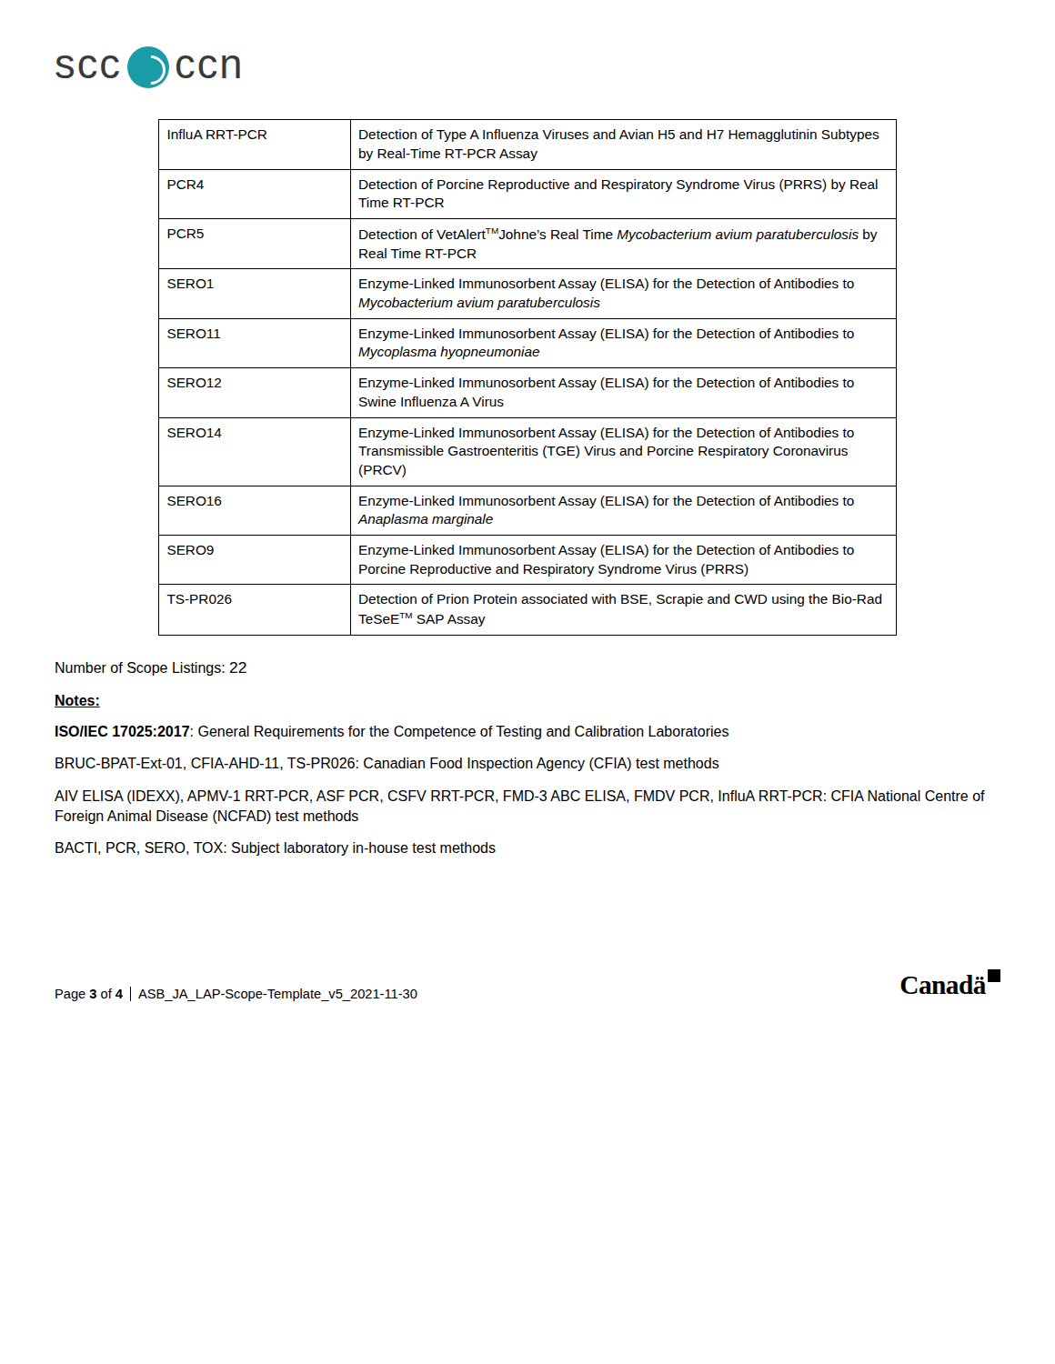scc ccn
| InfluA RRT-PCR | Detection of Type A Influenza Viruses and Avian H5 and H7 Hemagglutinin Subtypes by Real-Time RT-PCR Assay |
| PCR4 | Detection of Porcine Reproductive and Respiratory Syndrome Virus (PRRS) by Real Time RT-PCR |
| PCR5 | Detection of VetAlert TM Johne’s Real Time Mycobacterium avium paratuberculosis by Real Time RT-PCR |
| SERO1 | Enzyme-Linked Immunosorbent Assay (ELISA) for the Detection of Antibodies to Mycobacterium avium paratuberculosis |
| SERO11 | Enzyme-Linked Immunosorbent Assay (ELISA) for the Detection of Antibodies to Mycoplasma hyopneumoniae |
| SERO12 | Enzyme-Linked Immunosorbent Assay (ELISA) for the Detection of Antibodies to Swine Influenza A Virus |
| SERO14 | Enzyme-Linked Immunosorbent Assay (ELISA) for the Detection of Antibodies to Transmissible Gastroenteritis (TGE) Virus and Porcine Respiratory Coronavirus (PRCV) |
| SERO16 | Enzyme-Linked Immunosorbent Assay (ELISA) for the Detection of Antibodies to Anaplasma marginale |
| SERO9 | Enzyme-Linked Immunosorbent Assay (ELISA) for the Detection of Antibodies to Porcine Reproductive and Respiratory Syndrome Virus (PRRS) |
| TS-PR026 | Detection of Prion Protein associated with BSE, Scrapie and CWD using the Bio-Rad TeSeE TM SAP Assay |
Number of Scope Listings: 22
Notes:
ISO/IEC 17025:2017: General Requirements for the Competence of Testing and Calibration Laboratories
BRUC-BPAT-Ext-01, CFIA-AHD-11, TS-PR026: Canadian Food Inspection Agency (CFIA) test methods
AIV ELISA (IDEXX), APMV-1 RRT-PCR, ASF PCR, CSFV RRT-PCR, FMD-3 ABC ELISA, FMDV PCR, InfluA RRT-PCR: CFIA National Centre of Foreign Animal Disease (NCFAD) test methods
BACTI, PCR, SERO, TOX: Subject laboratory in-house test methods
Page 3 of 4 ASB_JA_LAP-Scope-Template_v5_2021-11-30
Canadä